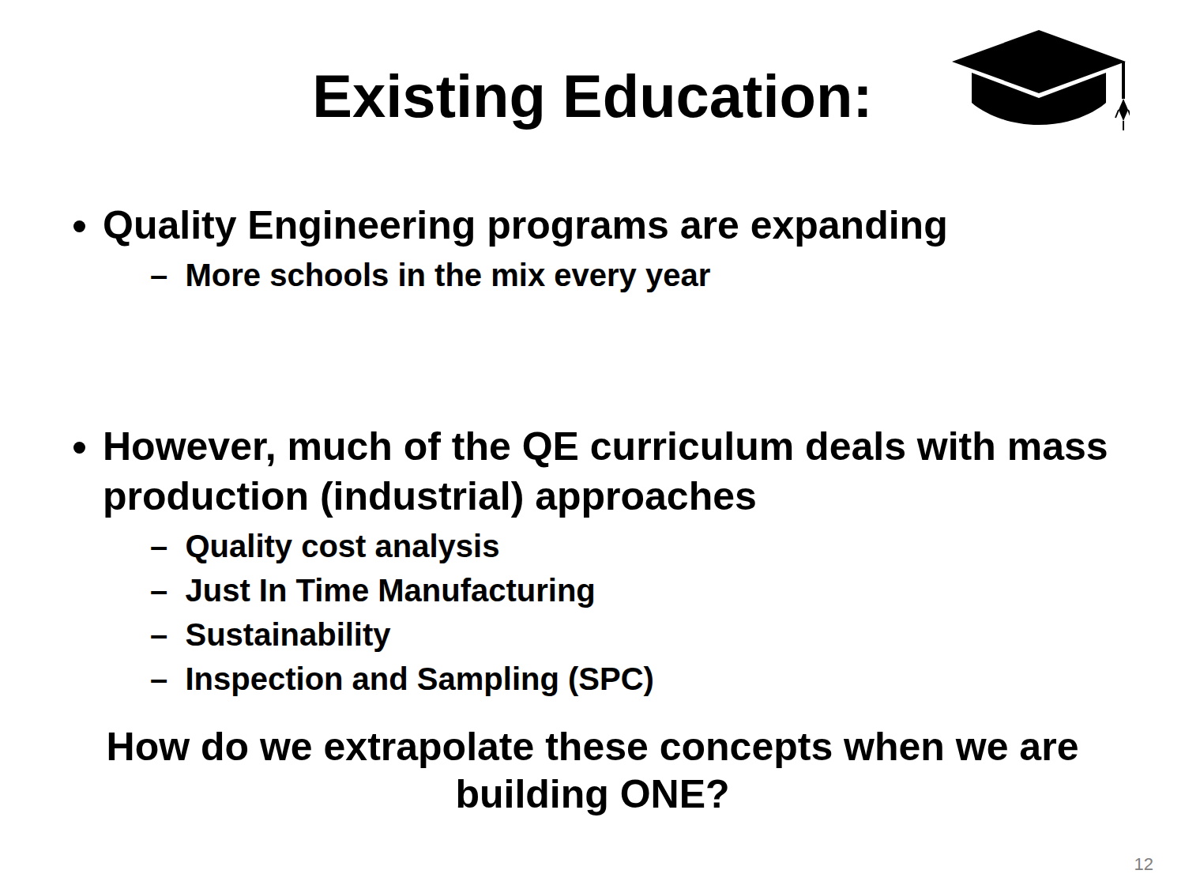Existing Education:
Quality Engineering programs are expanding
More schools in the mix every year
However, much of the QE curriculum deals with mass production (industrial) approaches
Quality cost analysis
Just In Time Manufacturing
Sustainability
Inspection and Sampling (SPC)
How do we extrapolate these concepts when we are building ONE?
12